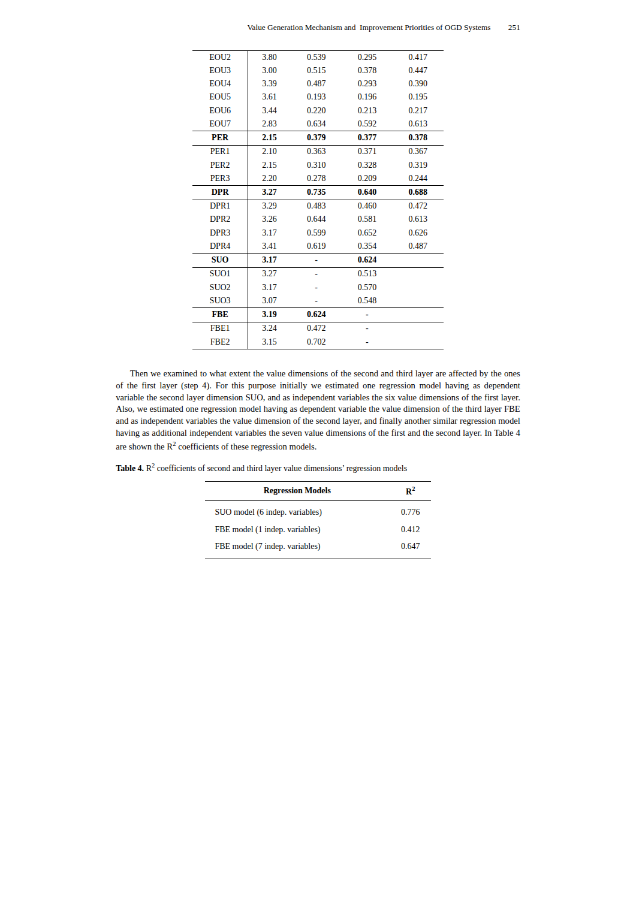Value Generation Mechanism and Improvement Priorities of OGD Systems251
| EOU2 | 3.80 | 0.539 | 0.295 | 0.417 |
| EOU3 | 3.00 | 0.515 | 0.378 | 0.447 |
| EOU4 | 3.39 | 0.487 | 0.293 | 0.390 |
| EOU5 | 3.61 | 0.193 | 0.196 | 0.195 |
| EOU6 | 3.44 | 0.220 | 0.213 | 0.217 |
| EOU7 | 2.83 | 0.634 | 0.592 | 0.613 |
| PER | 2.15 | 0.379 | 0.377 | 0.378 |
| PER1 | 2.10 | 0.363 | 0.371 | 0.367 |
| PER2 | 2.15 | 0.310 | 0.328 | 0.319 |
| PER3 | 2.20 | 0.278 | 0.209 | 0.244 |
| DPR | 3.27 | 0.735 | 0.640 | 0.688 |
| DPR1 | 3.29 | 0.483 | 0.460 | 0.472 |
| DPR2 | 3.26 | 0.644 | 0.581 | 0.613 |
| DPR3 | 3.17 | 0.599 | 0.652 | 0.626 |
| DPR4 | 3.41 | 0.619 | 0.354 | 0.487 |
| SUO | 3.17 | - | 0.624 | |
| SUO1 | 3.27 | - | 0.513 | |
| SUO2 | 3.17 | - | 0.570 | |
| SUO3 | 3.07 | - | 0.548 | |
| FBE | 3.19 | 0.624 | - | |
| FBE1 | 3.24 | 0.472 | - | |
| FBE2 | 3.15 | 0.702 | - | |
Then we examined to what extent the value dimensions of the second and third layer are affected by the ones of the first layer (step 4). For this purpose initially we estimated one regression model having as dependent variable the second layer dimension SUO, and as independent variables the six value dimensions of the first layer. Also, we estimated one regression model having as dependent variable the value dimension of the third layer FBE and as independent variables the value dimension of the second layer, and finally another similar regression model having as additional independent variables the seven value dimensions of the first and the second layer. In Table 4 are shown the R2 coefficients of these regression models.
Table 4. R2 coefficients of second and third layer value dimensions’ regression models
| Regression Models | R 2 |
| --- | --- |
| SUO model (6 indep. variables) | 0.776 |
| FBE model (1 indep. variables) | 0.412 |
| FBE model (7 indep. variables) | 0.647 |